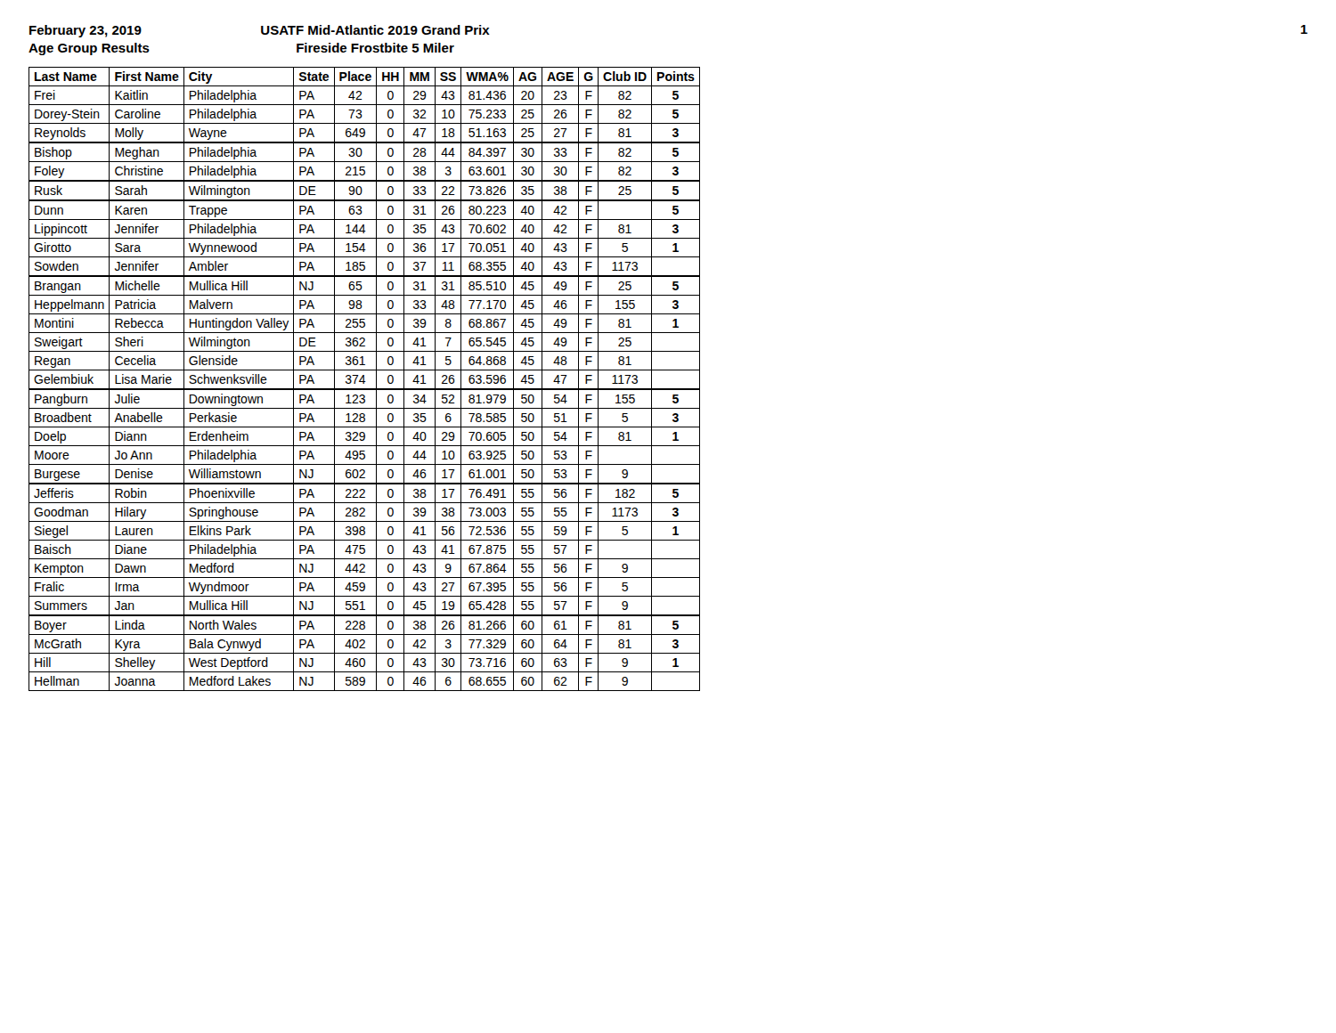February 23, 2019
Age Group Results
USATF Mid-Atlantic 2019 Grand Prix
Fireside Frostbite 5 Miler
1
Age Group Results – Fireside Frostbite 5 Miler
| Last Name | First Name | City | State | Place | HH | MM | SS | WMA% | AG | AGE | G | Club ID | Points |
| --- | --- | --- | --- | --- | --- | --- | --- | --- | --- | --- | --- | --- | --- |
| Frei | Kaitlin | Philadelphia | PA | 42 | 0 | 29 | 43 | 81.436 | 20 | 23 | F | 82 | 5 |
| Dorey-Stein | Caroline | Philadelphia | PA | 73 | 0 | 32 | 10 | 75.233 | 25 | 26 | F | 82 | 5 |
| Reynolds | Molly | Wayne | PA | 649 | 0 | 47 | 18 | 51.163 | 25 | 27 | F | 81 | 3 |
| Bishop | Meghan | Philadelphia | PA | 30 | 0 | 28 | 44 | 84.397 | 30 | 33 | F | 82 | 5 |
| Foley | Christine | Philadelphia | PA | 215 | 0 | 38 | 3 | 63.601 | 30 | 30 | F | 82 | 3 |
| Rusk | Sarah | Wilmington | DE | 90 | 0 | 33 | 22 | 73.826 | 35 | 38 | F | 25 | 5 |
| Dunn | Karen | Trappe | PA | 63 | 0 | 31 | 26 | 80.223 | 40 | 42 | F | | 5 |
| Lippincott | Jennifer | Philadelphia | PA | 144 | 0 | 35 | 43 | 70.602 | 40 | 42 | F | 81 | 3 |
| Girotto | Sara | Wynnewood | PA | 154 | 0 | 36 | 17 | 70.051 | 40 | 43 | F | 5 | 1 |
| Sowden | Jennifer | Ambler | PA | 185 | 0 | 37 | 11 | 68.355 | 40 | 43 | F | 1173 | |
| Brangan | Michelle | Mullica Hill | NJ | 65 | 0 | 31 | 31 | 85.510 | 45 | 49 | F | 25 | 5 |
| Heppelmann | Patricia | Malvern | PA | 98 | 0 | 33 | 48 | 77.170 | 45 | 46 | F | 155 | 3 |
| Montini | Rebecca | Huntingdon Valley | PA | 255 | 0 | 39 | 8 | 68.867 | 45 | 49 | F | 81 | 1 |
| Sweigart | Sheri | Wilmington | DE | 362 | 0 | 41 | 7 | 65.545 | 45 | 49 | F | 25 | |
| Regan | Cecelia | Glenside | PA | 361 | 0 | 41 | 5 | 64.868 | 45 | 48 | F | 81 | |
| Gelembiuk | Lisa Marie | Schwenksville | PA | 374 | 0 | 41 | 26 | 63.596 | 45 | 47 | F | 1173 | |
| Pangburn | Julie | Downingtown | PA | 123 | 0 | 34 | 52 | 81.979 | 50 | 54 | F | 155 | 5 |
| Broadbent | Anabelle | Perkasie | PA | 128 | 0 | 35 | 6 | 78.585 | 50 | 51 | F | 5 | 3 |
| Doelp | Diann | Erdenheim | PA | 329 | 0 | 40 | 29 | 70.605 | 50 | 54 | F | 81 | 1 |
| Moore | Jo Ann | Philadelphia | PA | 495 | 0 | 44 | 10 | 63.925 | 50 | 53 | F | | |
| Burgese | Denise | Williamstown | NJ | 602 | 0 | 46 | 17 | 61.001 | 50 | 53 | F | 9 | |
| Jefferis | Robin | Phoenixville | PA | 222 | 0 | 38 | 17 | 76.491 | 55 | 56 | F | 182 | 5 |
| Goodman | Hilary | Springhouse | PA | 282 | 0 | 39 | 38 | 73.003 | 55 | 55 | F | 1173 | 3 |
| Siegel | Lauren | Elkins Park | PA | 398 | 0 | 41 | 56 | 72.536 | 55 | 59 | F | 5 | 1 |
| Baisch | Diane | Philadelphia | PA | 475 | 0 | 43 | 41 | 67.875 | 55 | 57 | F | | |
| Kempton | Dawn | Medford | NJ | 442 | 0 | 43 | 9 | 67.864 | 55 | 56 | F | 9 | |
| Fralic | Irma | Wyndmoor | PA | 459 | 0 | 43 | 27 | 67.395 | 55 | 56 | F | 5 | |
| Summers | Jan | Mullica Hill | NJ | 551 | 0 | 45 | 19 | 65.428 | 55 | 57 | F | 9 | |
| Boyer | Linda | North Wales | PA | 228 | 0 | 38 | 26 | 81.266 | 60 | 61 | F | 81 | 5 |
| McGrath | Kyra | Bala Cynwyd | PA | 402 | 0 | 42 | 3 | 77.329 | 60 | 64 | F | 81 | 3 |
| Hill | Shelley | West Deptford | NJ | 460 | 0 | 43 | 30 | 73.716 | 60 | 63 | F | 9 | 1 |
| Hellman | Joanna | Medford Lakes | NJ | 589 | 0 | 46 | 6 | 68.655 | 60 | 62 | F | 9 | |